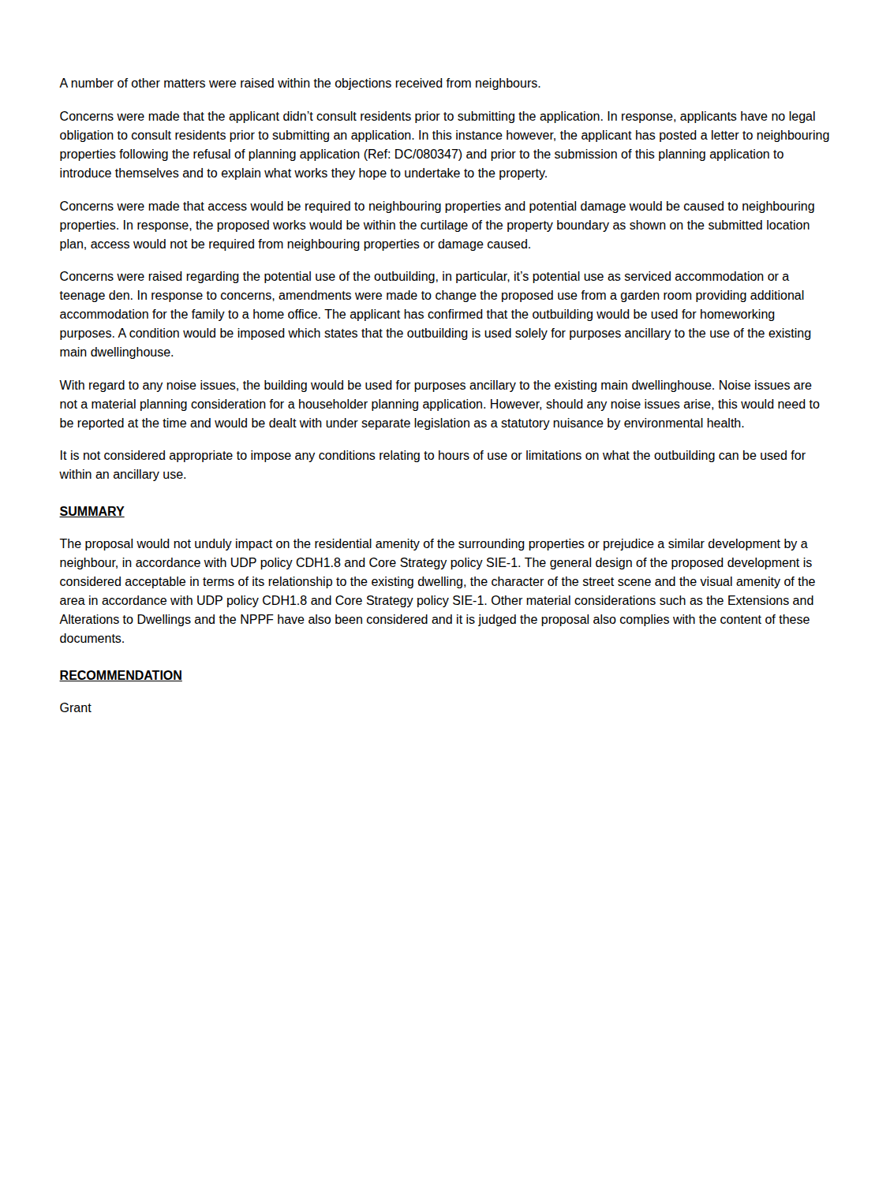A number of other matters were raised within the objections received from neighbours.
Concerns were made that the applicant didn’t consult residents prior to submitting the application. In response, applicants have no legal obligation to consult residents prior to submitting an application. In this instance however, the applicant has posted a letter to neighbouring properties following the refusal of planning application (Ref: DC/080347) and prior to the submission of this planning application to introduce themselves and to explain what works they hope to undertake to the property.
Concerns were made that access would be required to neighbouring properties and potential damage would be caused to neighbouring properties. In response, the proposed works would be within the curtilage of the property boundary as shown on the submitted location plan, access would not be required from neighbouring properties or damage caused.
Concerns were raised regarding the potential use of the outbuilding, in particular, it’s potential use as serviced accommodation or a teenage den. In response to concerns, amendments were made to change the proposed use from a garden room providing additional accommodation for the family to a home office. The applicant has confirmed that the outbuilding would be used for homeworking purposes. A condition would be imposed which states that the outbuilding is used solely for purposes ancillary to the use of the existing main dwellinghouse.
With regard to any noise issues, the building would be used for purposes ancillary to the existing main dwellinghouse. Noise issues are not a material planning consideration for a householder planning application. However, should any noise issues arise, this would need to be reported at the time and would be dealt with under separate legislation as a statutory nuisance by environmental health.
It is not considered appropriate to impose any conditions relating to hours of use or limitations on what the outbuilding can be used for within an ancillary use.
SUMMARY
The proposal would not unduly impact on the residential amenity of the surrounding properties or prejudice a similar development by a neighbour, in accordance with UDP policy CDH1.8 and Core Strategy policy SIE-1. The general design of the proposed development is considered acceptable in terms of its relationship to the existing dwelling, the character of the street scene and the visual amenity of the area in accordance with UDP policy CDH1.8 and Core Strategy policy SIE-1. Other material considerations such as the Extensions and Alterations to Dwellings and the NPPF have also been considered and it is judged the proposal also complies with the content of these documents.
RECOMMENDATION
Grant